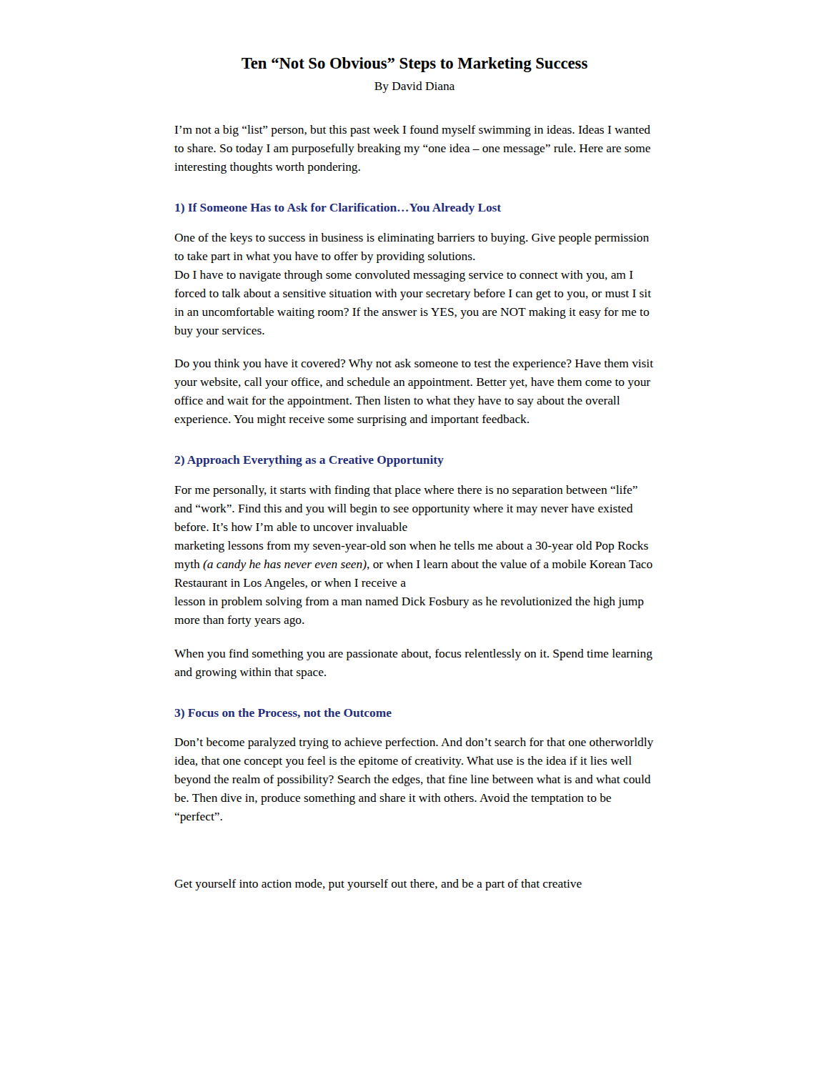Ten “Not So Obvious” Steps to Marketing Success
By David Diana
I’m not a big “list” person, but this past week I found myself swimming in ideas. Ideas I wanted to share. So today I am purposefully breaking my “one idea – one message” rule. Here are some interesting thoughts worth pondering.
1) If Someone Has to Ask for Clarification…You Already Lost
One of the keys to success in business is eliminating barriers to buying. Give people permission to take part in what you have to offer by providing solutions.
Do I have to navigate through some convoluted messaging service to connect with you, am I forced to talk about a sensitive situation with your secretary before I can get to you, or must I sit in an uncomfortable waiting room? If the answer is YES, you are NOT making it easy for me to buy your services.
Do you think you have it covered? Why not ask someone to test the experience? Have them visit your website, call your office, and schedule an appointment. Better yet, have them come to your office and wait for the appointment. Then listen to what they have to say about the overall experience. You might receive some surprising and important feedback.
2) Approach Everything as a Creative Opportunity
For me personally, it starts with finding that place where there is no separation between “life” and “work”. Find this and you will begin to see opportunity where it may never have existed before. It’s how I’m able to uncover invaluable
marketing lessons from my seven-year-old son when he tells me about a 30-year old Pop Rocks myth (a candy he has never even seen), or when I learn about the value of a mobile Korean Taco Restaurant in Los Angeles, or when I receive a
lesson in problem solving from a man named Dick Fosbury as he revolutionized the high jump more than forty years ago.
When you find something you are passionate about, focus relentlessly on it. Spend time learning and growing within that space.
3) Focus on the Process, not the Outcome
Don’t become paralyzed trying to achieve perfection. And don’t search for that one otherworldly idea, that one concept you feel is the epitome of creativity. What use is the idea if it lies well beyond the realm of possibility? Search the edges, that fine line between what is and what could be. Then dive in, produce something and share it with others. Avoid the temptation to be “perfect”.
Get yourself into action mode, put yourself out there, and be a part of that creative